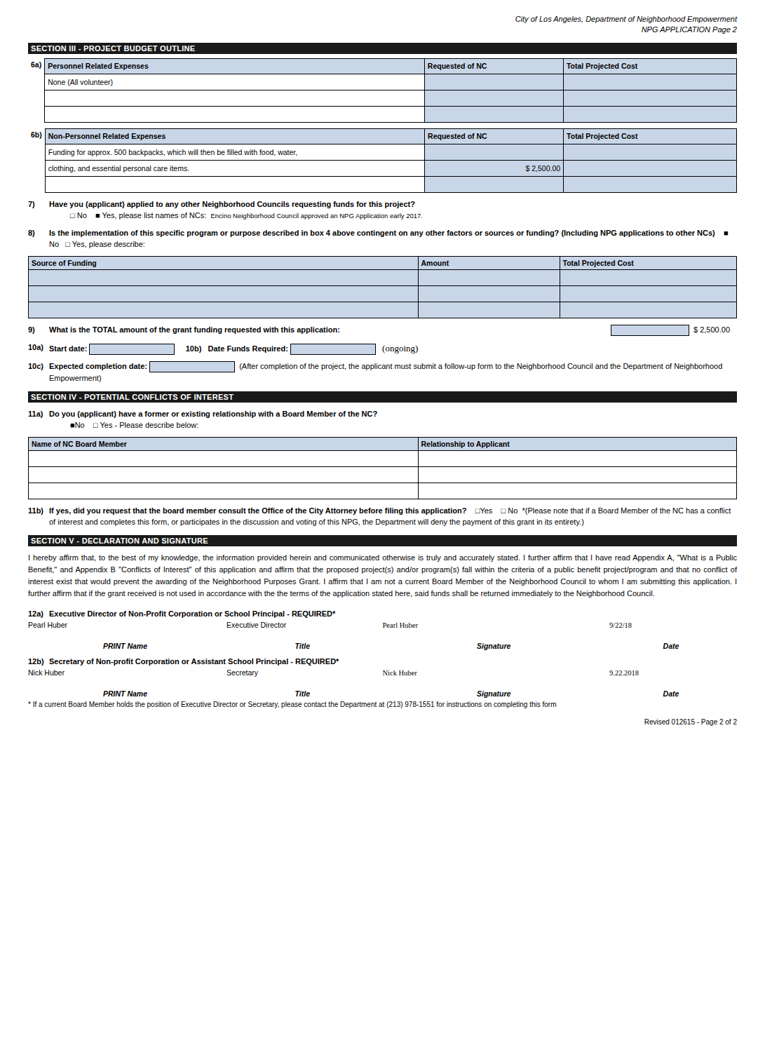City of Los Angeles, Department of Neighborhood Empowerment
NPG APPLICATION Page 2
SECTION III - PROJECT BUDGET OUTLINE
| 6a) | Personnel Related Expenses | Requested of NC | Total Projected Cost |
| | None (All volunteer) | | |
| 6b) | Non-Personnel Related Expenses | Requested of NC | Total Projected Cost |
| | Funding for approx. 500 backpacks, which will then be filled with food, water, | | |
| | clothing, and essential personal care items. | $ 2,500.00 | |
7)
Have you (applicant) applied to any other Neighborhood Councils requesting funds for this project?
□ No ■ Yes, please list names of NCs: Encino Neighborhood Council approved an NPG Application early 2017.
8)
Is the implementation of this specific program or purpose described in box 4 above contingent on any other factors or sources or funding? (Including NPG applications to other NCs) ■ No □ Yes, please describe:
| Source of Funding | Amount | Total Projected Cost |
| --- | --- | --- |
9)
What is the TOTAL amount of the grant funding requested with this application: $ 2,500.00
10a)
Start date: 10b) Date Funds Required: (ongoing)
10c)
Expected completion date: (After completion of the project, the applicant must submit a follow-up form to the Neighborhood Council and the Department of Neighborhood Empowerment)
SECTION IV - POTENTIAL CONFLICTS OF INTEREST
11a)
Do you (applicant) have a former or existing relationship with a Board Member of the NC?
■No □ Yes - Please describe below:
| Name of NC Board Member | Relationship to Applicant |
| --- | --- |
11b)
If yes, did you request that the board member consult the Office of the City Attorney before filing this application? □Yes □ No *(Please note that if a Board Member of the NC has a conflict of interest and completes this form, or participates in the discussion and voting of this NPG, the Department will deny the payment of this grant in its entirety.)
SECTION V - DECLARATION AND SIGNATURE
I hereby affirm that, to the best of my knowledge, the information provided herein and communicated otherwise is truly and accurately stated. I further affirm that I have read Appendix A, "What is a Public Benefit," and Appendix B "Conflicts of Interest" of this application and affirm that the proposed project(s) and/or program(s) fall within the criteria of a public benefit project/program and that no conflict of interest exist that would prevent the awarding of the Neighborhood Purposes Grant. I affirm that I am not a current Board Member of the Neighborhood Council to whom I am submitting this application. I further affirm that if the grant received is not used in accordance with the the terms of the application stated here, said funds shall be returned immediately to the Neighborhood Council.
12a)
Executive Director of Non-Profit Corporation or School Principal - REQUIRED*
| Pearl Huber | Executive Director | Pearl Huber | 9/22/18 |
| PRINT Name | Title | Signature | Date |
12b)
Secretary of Non-profit Corporation or Assistant School Principal - REQUIRED*
| Nick Huber | Secretary | Nick Huber | 9.22.2018 |
| PRINT Name | Title | Signature | Date |
* If a current Board Member holds the position of Executive Director or Secretary, please contact the Department at (213) 978-1551 for instructions on completing this form
Revised 012615 - Page 2 of 2